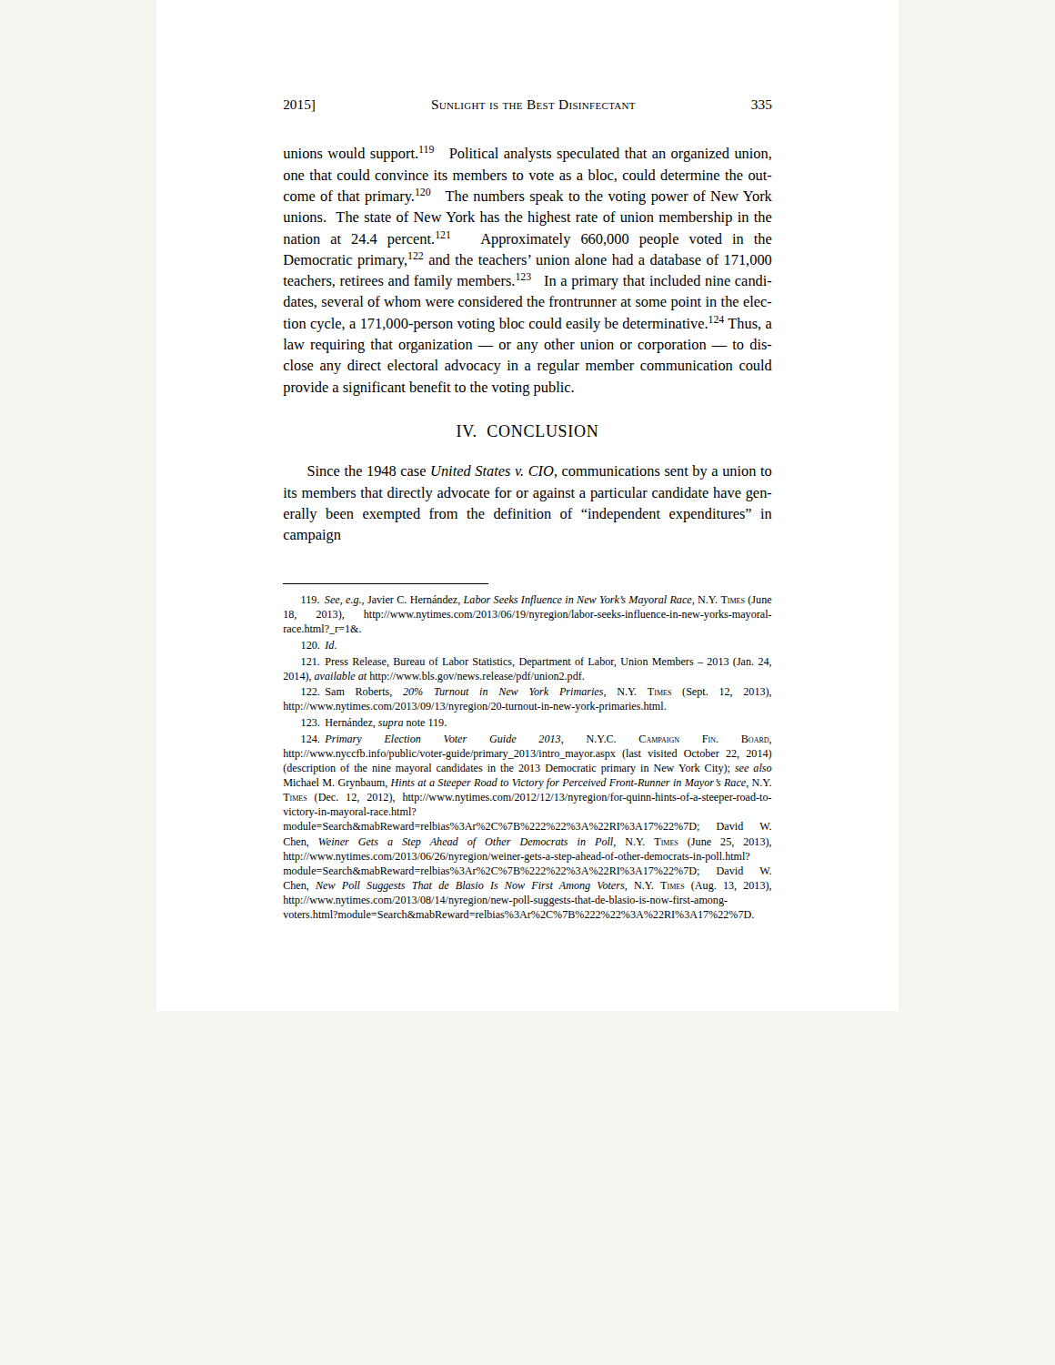2015] Sunlight is the Best Disinfectant 335
unions would support.119 Political analysts speculated that an organized union, one that could convince its members to vote as a bloc, could determine the outcome of that primary.120 The numbers speak to the voting power of New York unions. The state of New York has the highest rate of union membership in the nation at 24.4 percent.121 Approximately 660,000 people voted in the Democratic primary,122 and the teachers’ union alone had a database of 171,000 teachers, retirees and family members.123 In a primary that included nine candidates, several of whom were considered the frontrunner at some point in the election cycle, a 171,000-person voting bloc could easily be determinative.124 Thus, a law requiring that organization — or any other union or corporation — to disclose any direct electoral advocacy in a regular member communication could provide a significant benefit to the voting public.
IV. CONCLUSION
Since the 1948 case United States v. CIO, communications sent by a union to its members that directly advocate for or against a particular candidate have generally been exempted from the definition of “independent expenditures” in campaign
119. See, e.g., Javier C. Hernández, Labor Seeks Influence in New York’s Mayoral Race, N.Y. Times (June 18, 2013), http://www.nytimes.com/2013/06/19/nyregion/labor-seeks-influence-in-new-yorks-mayoral-race.html?_r=1&.
120. Id.
121. Press Release, Bureau of Labor Statistics, Department of Labor, Union Members – 2013 (Jan. 24, 2014), available at http://www.bls.gov/news.release/pdf/union2.pdf.
122. Sam Roberts, 20% Turnout in New York Primaries, N.Y. Times (Sept. 12, 2013), http://www.nytimes.com/2013/09/13/nyregion/20-turnout-in-new-york-primaries.html.
123. Hernández, supra note 119.
124. Primary Election Voter Guide 2013, N.Y.C. Campaign Fin. Board, http://www.nyccfb.info/public/voter-guide/primary_2013/intro_mayor.aspx (last visited October 22, 2014) (description of the nine mayoral candidates in the 2013 Democratic primary in New York City); see also Michael M. Grynbaum, Hints at a Steeper Road to Victory for Perceived Front-Runner in Mayor’s Race, N.Y. Times (Dec. 12, 2012), http://www.nytimes.com/2012/12/13/nyregion/for-quinn-hints-of-a-steeper-road-to-victory-in-mayoral-race.html?module=Search&mabReward=relbias%3Ar%2C%7B%222%22%3A%22RI%3A17%22%7D; David W. Chen, Weiner Gets a Step Ahead of Other Democrats in Poll, N.Y. Times (June 25, 2013), http://www.nytimes.com/2013/06/26/nyregion/weiner-gets-a-step-ahead-of-other-democrats-in-poll.html?module=Search&mabReward=relbias%3Ar%2C%7B%222%22%3A%22RI%3A17%22%7D; David W. Chen, New Poll Suggests That de Blasio Is Now First Among Voters, N.Y. Times (Aug. 13, 2013), http://www.nytimes.com/2013/08/14/nyregion/new-poll-suggests-that-de-blasio-is-now-first-among-voters.html?module=Search&mabReward=relbias%3Ar%2C%7B%222%22%3A%22RI%3A17%22%7D.